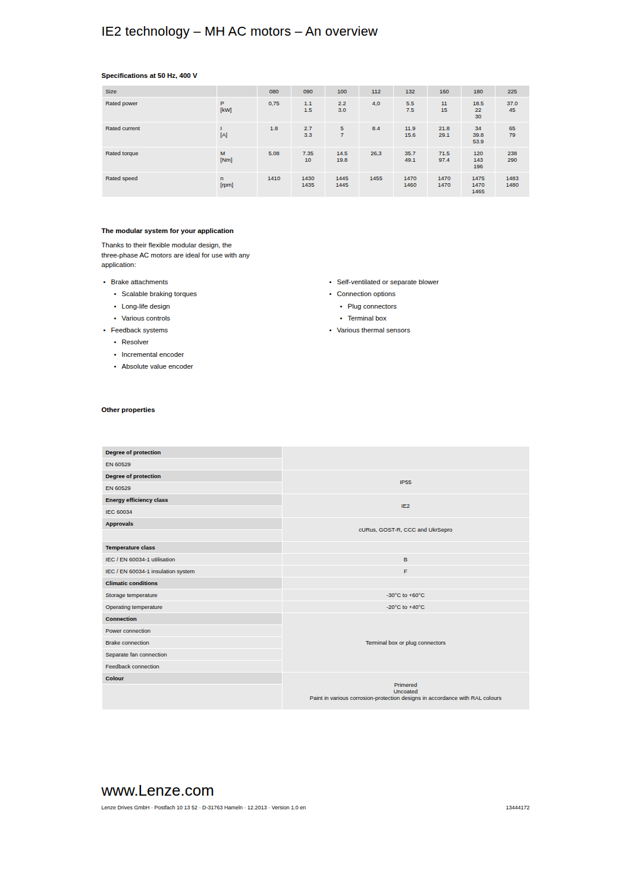IE2 technology – MH AC motors – An overview
Specifications at 50 Hz, 400 V
| Size | | 080 | 090 | 100 | 112 | 132 | 160 | 180 | 225 |
| Rated power | P [kW] | 0,75 | 1.1 1.5 | 2.2 3.0 | 4,0 | 5.5 7.5 | 11 15 | 18.5 22 30 | 37.0 45 |
| Rated current | I [A] | 1.8 | 2.7 3.3 | 5 7 | 8.4 | 11.9 15.6 | 21.8 29.1 | 34 39.8 53.9 | 65 79 |
| Rated torque | M [Nm] | 5.08 | 7.35 10 | 14.5 19.8 | 26,3 | 35.7 49.1 | 71.5 97.4 | 120 143 196 | 238 290 |
| Rated speed | n [rpm] | 1410 | 1430 1435 | 1445 1445 | 1455 | 1470 1460 | 1470 1470 | 1475 1470 1465 | 1483 1480 |
The modular system for your application
Thanks to their flexible modular design, the
three-phase AC motors are ideal for use with any
application:
Brake attachments
Scalable braking torques
Long-life design
Various controls
Feedback systems
Resolver
Incremental encoder
Absolute value encoder
Self-ventilated or separate blower
Connection options
Plug connectors
Terminal box
Various thermal sensors
Other properties
| Degree of protection | |
| EN 60529 |
| Degree of protection | IP55 |
| EN 60529 |
| Energy efficiency class | IE2 |
| IEC 60034 |
| Approvals | cURus, GOST-R, CCC and UkrSepro |
| Temperature class | |
| IEC / EN 60034-1 utilisation | B |
| IEC / EN 60034-1 insulation system | F |
| Climatic conditions | |
| Storage temperature | -30°C to +60°C |
| Operating temperature | -20°C to +40°C |
| Connection | Terminal box or plug connectors |
| Power connection |
| Brake connection |
| Separate fan connection |
| Feedback connection |
| Colour | Primered Uncoated Paint in various corrosion-protection designs in accordance with RAL colours |
www.Lenze.com
Lenze Drives GmbH · Postfach 10 13 52 · D-31763 Hameln · 12.2013 · Version 1.0 en 13444172